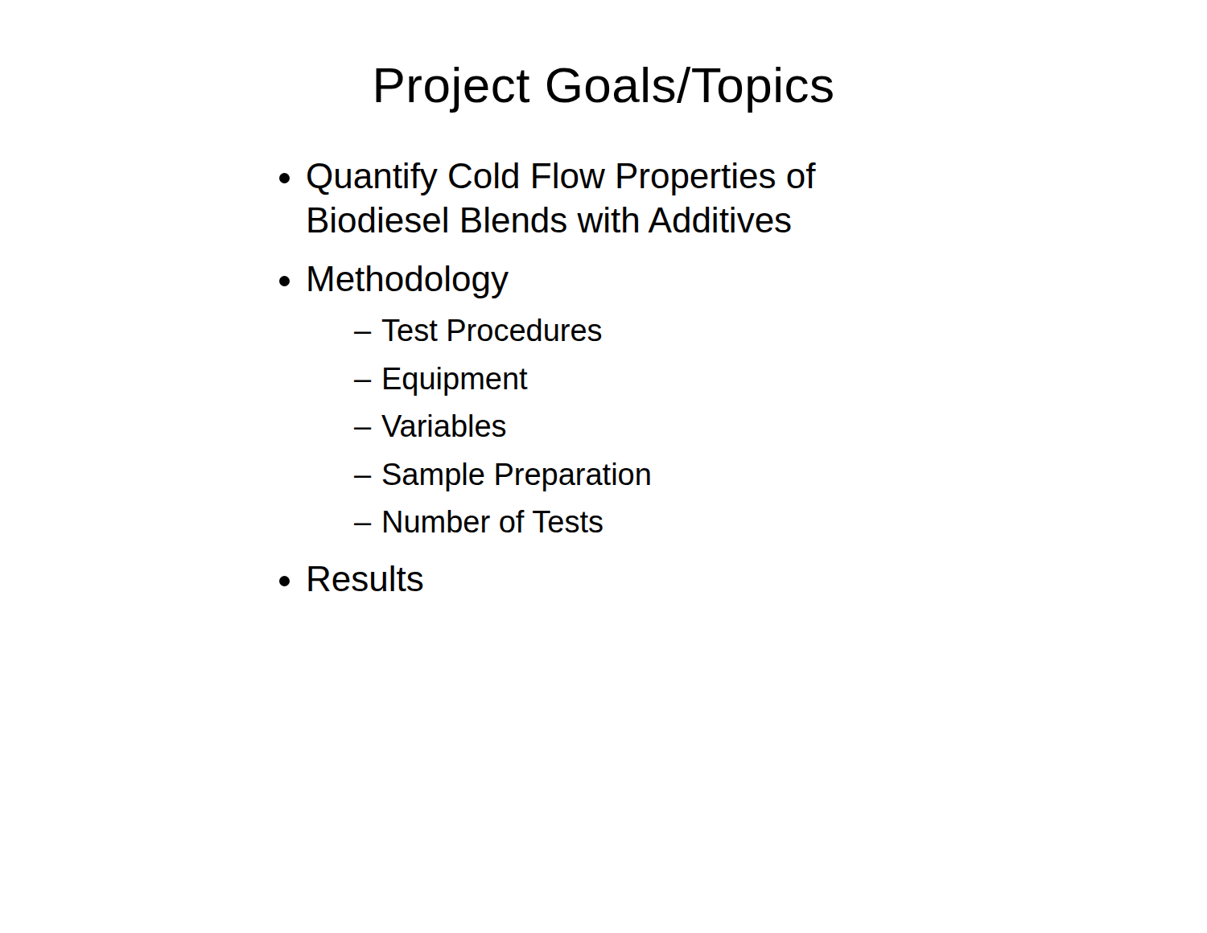Project Goals/Topics
Quantify Cold Flow Properties of Biodiesel Blends with Additives
Methodology
Test Procedures
Equipment
Variables
Sample Preparation
Number of Tests
Results